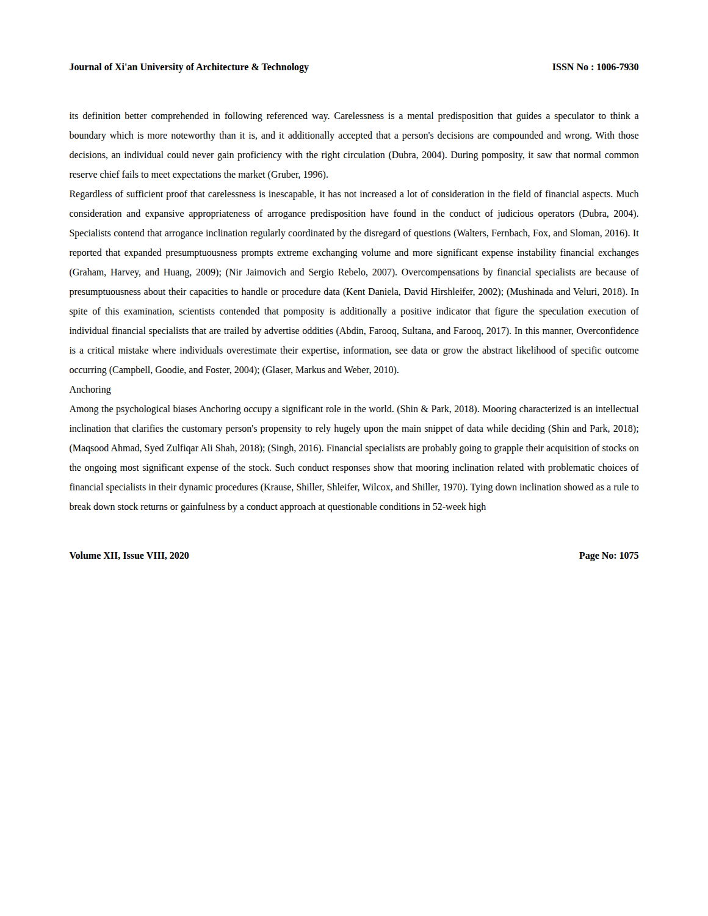Journal of Xi'an University of Architecture & Technology ISSN No : 1006-7930
its definition better comprehended in following referenced way. Carelessness is a mental predisposition that guides a speculator to think a boundary which is more noteworthy than it is, and it additionally accepted that a person's decisions are compounded and wrong. With those decisions, an individual could never gain proficiency with the right circulation (Dubra, 2004). During pomposity, it saw that normal common reserve chief fails to meet expectations the market (Gruber, 1996).
Regardless of sufficient proof that carelessness is inescapable, it has not increased a lot of consideration in the field of financial aspects. Much consideration and expansive appropriateness of arrogance predisposition have found in the conduct of judicious operators (Dubra, 2004). Specialists contend that arrogance inclination regularly coordinated by the disregard of questions (Walters, Fernbach, Fox, and Sloman, 2016). It reported that expanded presumptuousness prompts extreme exchanging volume and more significant expense instability financial exchanges (Graham, Harvey, and Huang, 2009); (Nir Jaimovich and Sergio Rebelo, 2007). Overcompensations by financial specialists are because of presumptuousness about their capacities to handle or procedure data (Kent Daniela, David Hirshleifer, 2002); (Mushinada and Veluri, 2018). In spite of this examination, scientists contended that pomposity is additionally a positive indicator that figure the speculation execution of individual financial specialists that are trailed by advertise oddities (Abdin, Farooq, Sultana, and Farooq, 2017). In this manner, Overconfidence is a critical mistake where individuals overestimate their expertise, information, see data or grow the abstract likelihood of specific outcome occurring (Campbell, Goodie, and Foster, 2004); (Glaser, Markus and Weber, 2010).
Anchoring
Among the psychological biases Anchoring occupy a significant role in the world. (Shin & Park, 2018). Mooring characterized is an intellectual inclination that clarifies the customary person's propensity to rely hugely upon the main snippet of data while deciding (Shin and Park, 2018); (Maqsood Ahmad, Syed Zulfiqar Ali Shah, 2018); (Singh, 2016). Financial specialists are probably going to grapple their acquisition of stocks on the ongoing most significant expense of the stock. Such conduct responses show that mooring inclination related with problematic choices of financial specialists in their dynamic procedures (Krause, Shiller, Shleifer, Wilcox, and Shiller, 1970). Tying down inclination showed as a rule to break down stock returns or gainfulness by a conduct approach at questionable conditions in 52-week high
Volume XII, Issue VIII, 2020 Page No: 1075